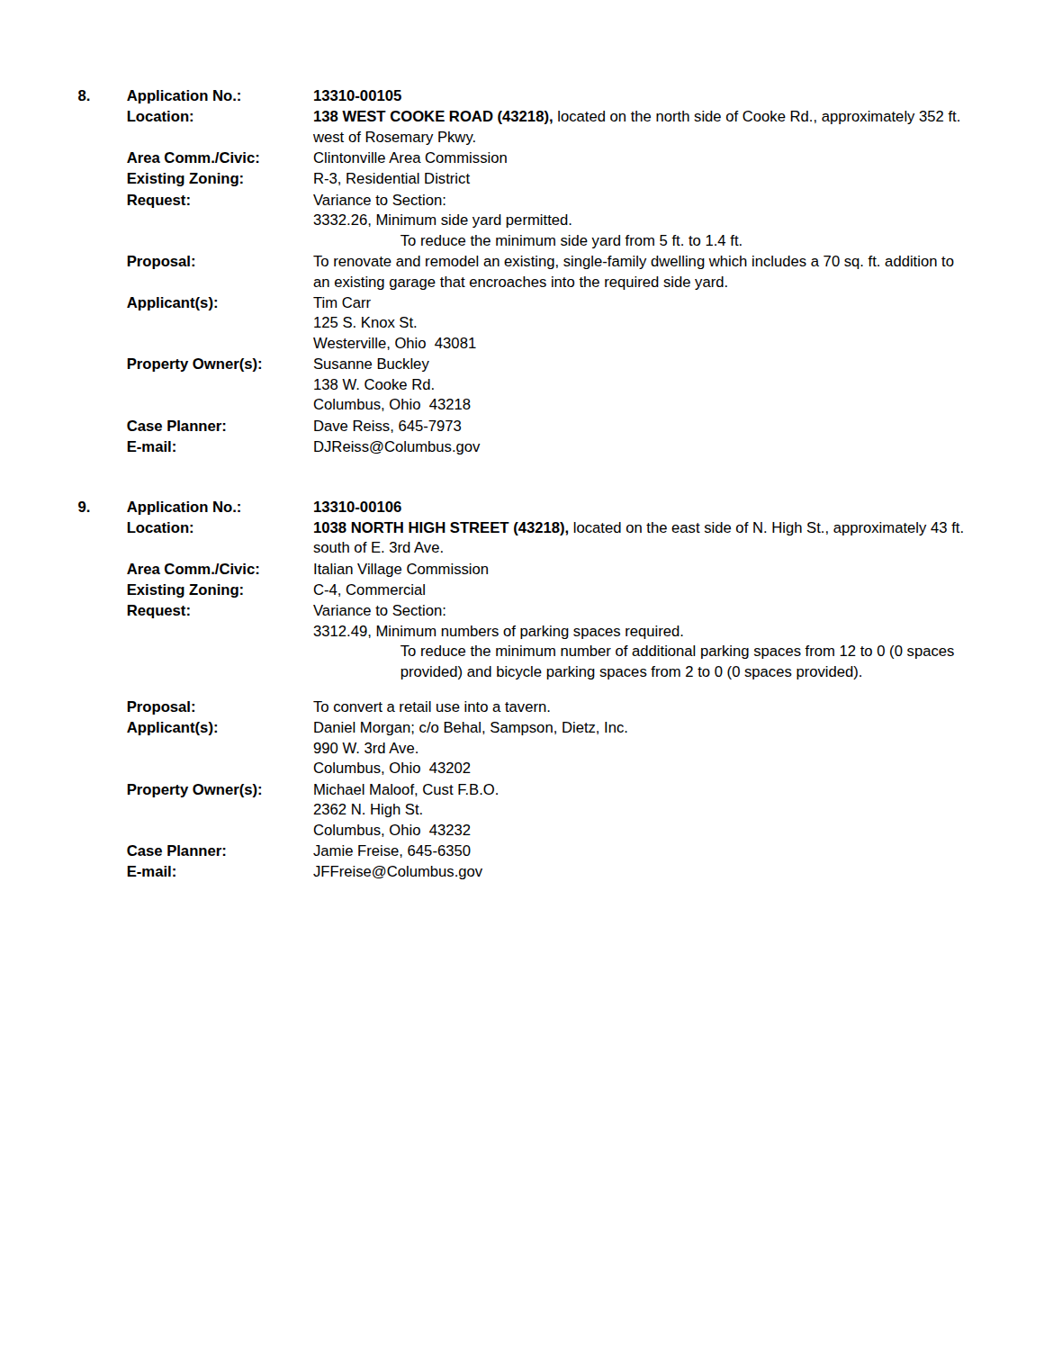| 8. | Application No.: | 13310-00105 |
| | Location: | 138 WEST COOKE ROAD (43218), located on the north side of Cooke Rd., approximately 352 ft. west of Rosemary Pkwy. |
| | Area Comm./Civic: | Clintonville Area Commission |
| | Existing Zoning: | R-3, Residential District |
| | Request: | Variance to Section: 3332.26, Minimum side yard permitted. To reduce the minimum side yard from 5 ft. to 1.4 ft. |
| | Proposal: | To renovate and remodel an existing, single-family dwelling which includes a 70 sq. ft. addition to an existing garage that encroaches into the required side yard. |
| | Applicant(s): | Tim Carr 125 S. Knox St. Westerville, Ohio 43081 |
| | Property Owner(s): | Susanne Buckley 138 W. Cooke Rd. Columbus, Ohio 43218 |
| | Case Planner: | Dave Reiss, 645-7973 |
| | E-mail: | DJReiss@Columbus.gov |
| 9. | Application No.: | 13310-00106 |
| | Location: | 1038 NORTH HIGH STREET (43218), located on the east side of N. High St., approximately 43 ft. south of E. 3rd Ave. |
| | Area Comm./Civic: | Italian Village Commission |
| | Existing Zoning: | C-4, Commercial |
| | Request: | Variance to Section: 3312.49, Minimum numbers of parking spaces required. To reduce the minimum number of additional parking spaces from 12 to 0 (0 spaces provided) and bicycle parking spaces from 2 to 0 (0 spaces provided). |
| | Proposal: | To convert a retail use into a tavern. |
| | Applicant(s): | Daniel Morgan; c/o Behal, Sampson, Dietz, Inc. 990 W. 3rd Ave. Columbus, Ohio 43202 |
| | Property Owner(s): | Michael Maloof, Cust F.B.O. 2362 N. High St. Columbus, Ohio 43232 |
| | Case Planner: | Jamie Freise, 645-6350 |
| | E-mail: | JFFreise@Columbus.gov |